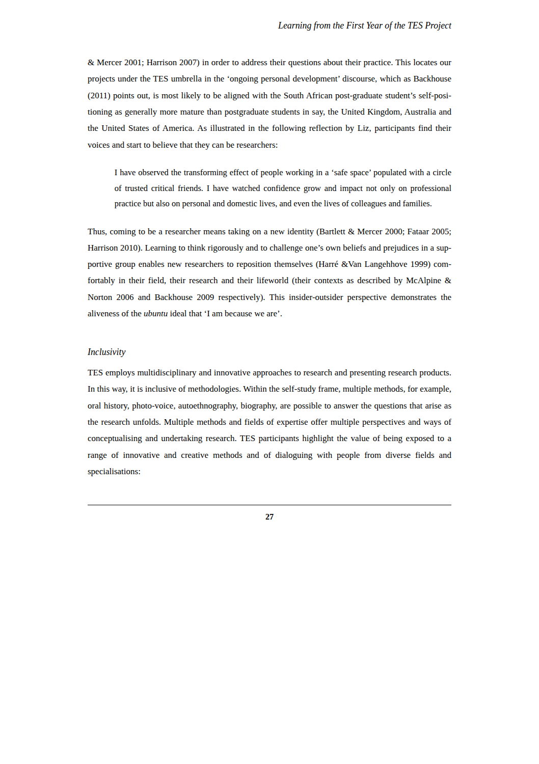Learning from the First Year of the TES Project
& Mercer 2001; Harrison 2007) in order to address their questions about their practice. This locates our projects under the TES umbrella in the ‘ongoing personal development’ discourse, which as Backhouse (2011) points out, is most likely to be aligned with the South African post-graduate student’s self-positioning as generally more mature than postgraduate students in say, the United Kingdom, Australia and the United States of America. As illustrated in the following reflection by Liz, participants find their voices and start to believe that they can be researchers:
I have observed the transforming effect of people working in a ‘safe space’ populated with a circle of trusted critical friends. I have watched confidence grow and impact not only on professional practice but also on personal and domestic lives, and even the lives of colleagues and families.
Thus, coming to be a researcher means taking on a new identity (Bartlett & Mercer 2000; Fataar 2005; Harrison 2010). Learning to think rigorously and to challenge one’s own beliefs and prejudices in a supportive group enables new researchers to reposition themselves (Harré &Van Langehhove 1999) comfortably in their field, their research and their lifeworld (their contexts as described by McAlpine & Norton 2006 and Backhouse 2009 respectively). This insider-outsider perspective demonstrates the aliveness of the ubuntu ideal that ‘I am because we are’.
Inclusivity
TES employs multidisciplinary and innovative approaches to research and presenting research products. In this way, it is inclusive of methodologies. Within the self-study frame, multiple methods, for example, oral history, photo-voice, autoethnography, biography, are possible to answer the questions that arise as the research unfolds. Multiple methods and fields of expertise offer multiple perspectives and ways of conceptualising and undertaking research. TES participants highlight the value of being exposed to a range of innovative and creative methods and of dialoguing with people from diverse fields and specialisations:
27